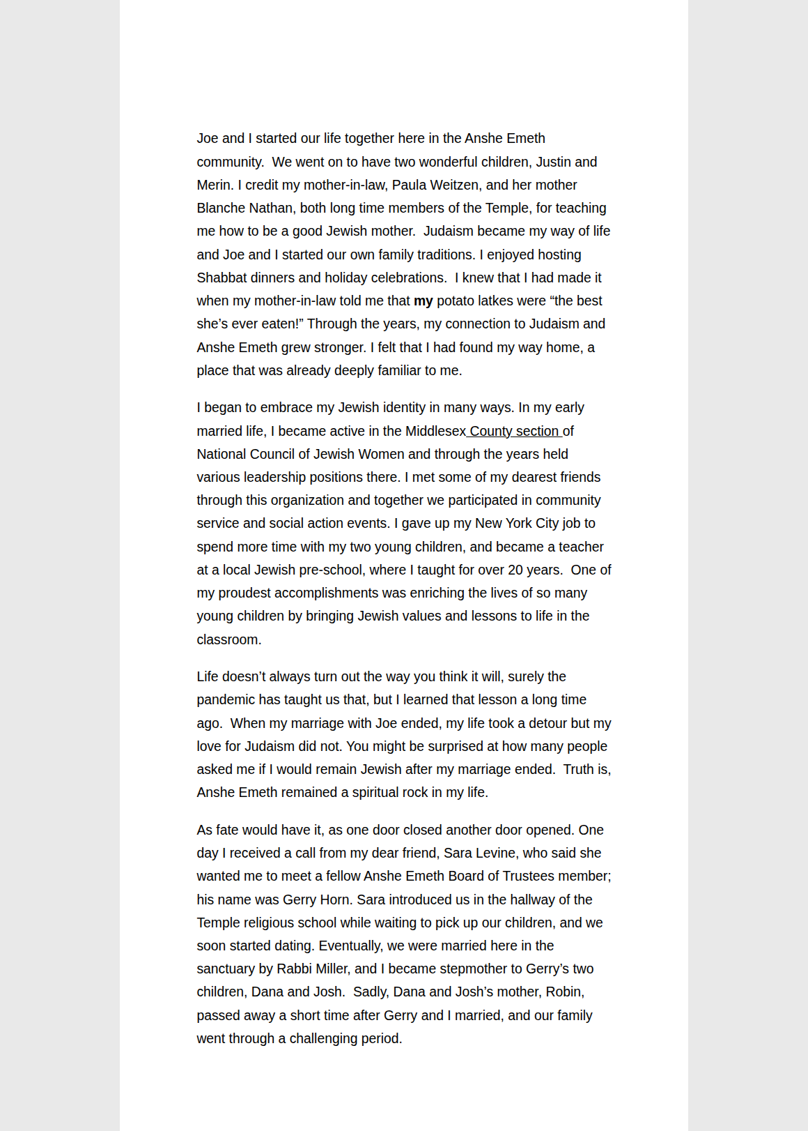Joe and I started our life together here in the Anshe Emeth community. We went on to have two wonderful children, Justin and Merin. I credit my mother-in-law, Paula Weitzen, and her mother Blanche Nathan, both long time members of the Temple, for teaching me how to be a good Jewish mother. Judaism became my way of life and Joe and I started our own family traditions. I enjoyed hosting Shabbat dinners and holiday celebrations. I knew that I had made it when my mother-in-law told me that my potato latkes were “the best she’s ever eaten!” Through the years, my connection to Judaism and Anshe Emeth grew stronger. I felt that I had found my way home, a place that was already deeply familiar to me.
I began to embrace my Jewish identity in many ways. In my early married life, I became active in the Middlesex County section of National Council of Jewish Women and through the years held various leadership positions there. I met some of my dearest friends through this organization and together we participated in community service and social action events. I gave up my New York City job to spend more time with my two young children, and became a teacher at a local Jewish pre-school, where I taught for over 20 years. One of my proudest accomplishments was enriching the lives of so many young children by bringing Jewish values and lessons to life in the classroom.
Life doesn’t always turn out the way you think it will, surely the pandemic has taught us that, but I learned that lesson a long time ago. When my marriage with Joe ended, my life took a detour but my love for Judaism did not. You might be surprised at how many people asked me if I would remain Jewish after my marriage ended. Truth is, Anshe Emeth remained a spiritual rock in my life.
As fate would have it, as one door closed another door opened. One day I received a call from my dear friend, Sara Levine, who said she wanted me to meet a fellow Anshe Emeth Board of Trustees member; his name was Gerry Horn. Sara introduced us in the hallway of the Temple religious school while waiting to pick up our children, and we soon started dating. Eventually, we were married here in the sanctuary by Rabbi Miller, and I became stepmother to Gerry’s two children, Dana and Josh. Sadly, Dana and Josh’s mother, Robin, passed away a short time after Gerry and I married, and our family went through a challenging period.